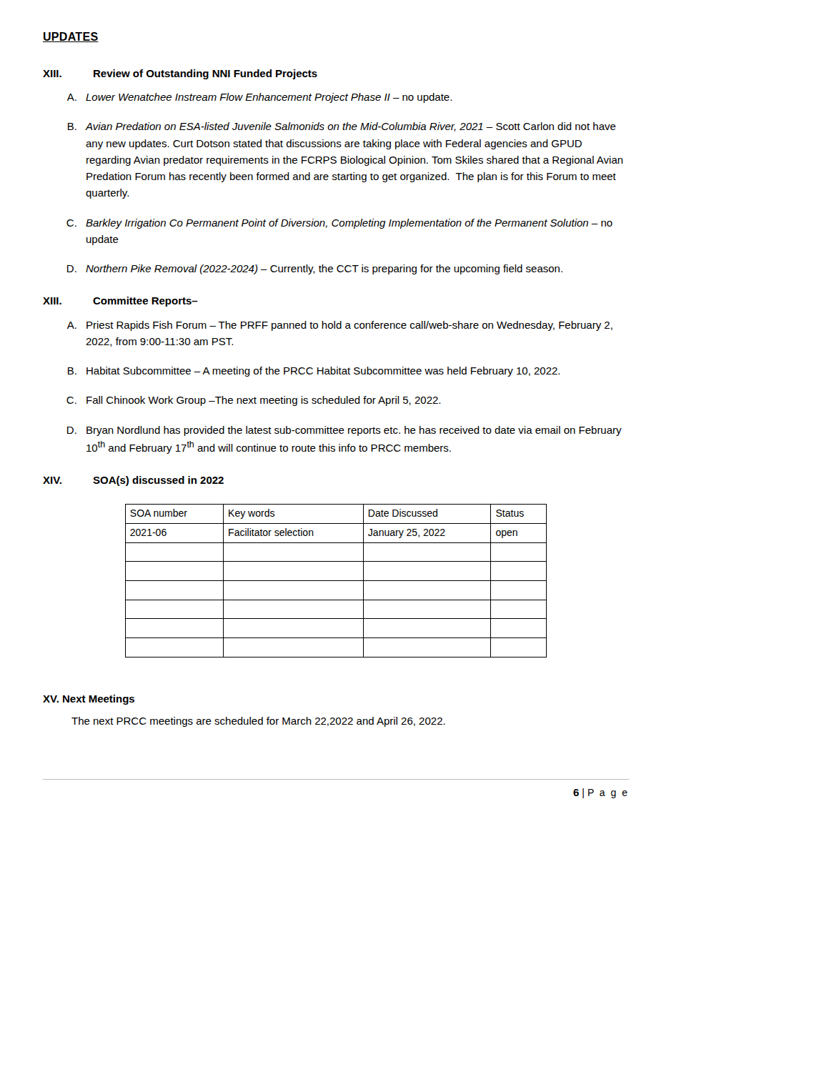UPDATES
XIII. Review of Outstanding NNI Funded Projects
Lower Wenatchee Instream Flow Enhancement Project Phase II – no update.
Avian Predation on ESA-listed Juvenile Salmonids on the Mid-Columbia River, 2021 – Scott Carlon did not have any new updates. Curt Dotson stated that discussions are taking place with Federal agencies and GPUD regarding Avian predator requirements in the FCRPS Biological Opinion. Tom Skiles shared that a Regional Avian Predation Forum has recently been formed and are starting to get organized. The plan is for this Forum to meet quarterly.
Barkley Irrigation Co Permanent Point of Diversion, Completing Implementation of the Permanent Solution – no update
Northern Pike Removal (2022-2024) – Currently, the CCT is preparing for the upcoming field season.
XIII. Committee Reports–
Priest Rapids Fish Forum – The PRFF panned to hold a conference call/web-share on Wednesday, February 2, 2022, from 9:00-11:30 am PST.
Habitat Subcommittee – A meeting of the PRCC Habitat Subcommittee was held February 10, 2022.
Fall Chinook Work Group –The next meeting is scheduled for April 5, 2022.
Bryan Nordlund has provided the latest sub-committee reports etc. he has received to date via email on February 10th and February 17th and will continue to route this info to PRCC members.
XIV. SOA(s) discussed in 2022
| SOA number | Key words | Date Discussed | Status |
| 2021-06 | Facilitator selection | January 25, 2022 | open |
XV. Next Meetings
The next PRCC meetings are scheduled for March 22,2022 and April 26, 2022.
6 | P a g e